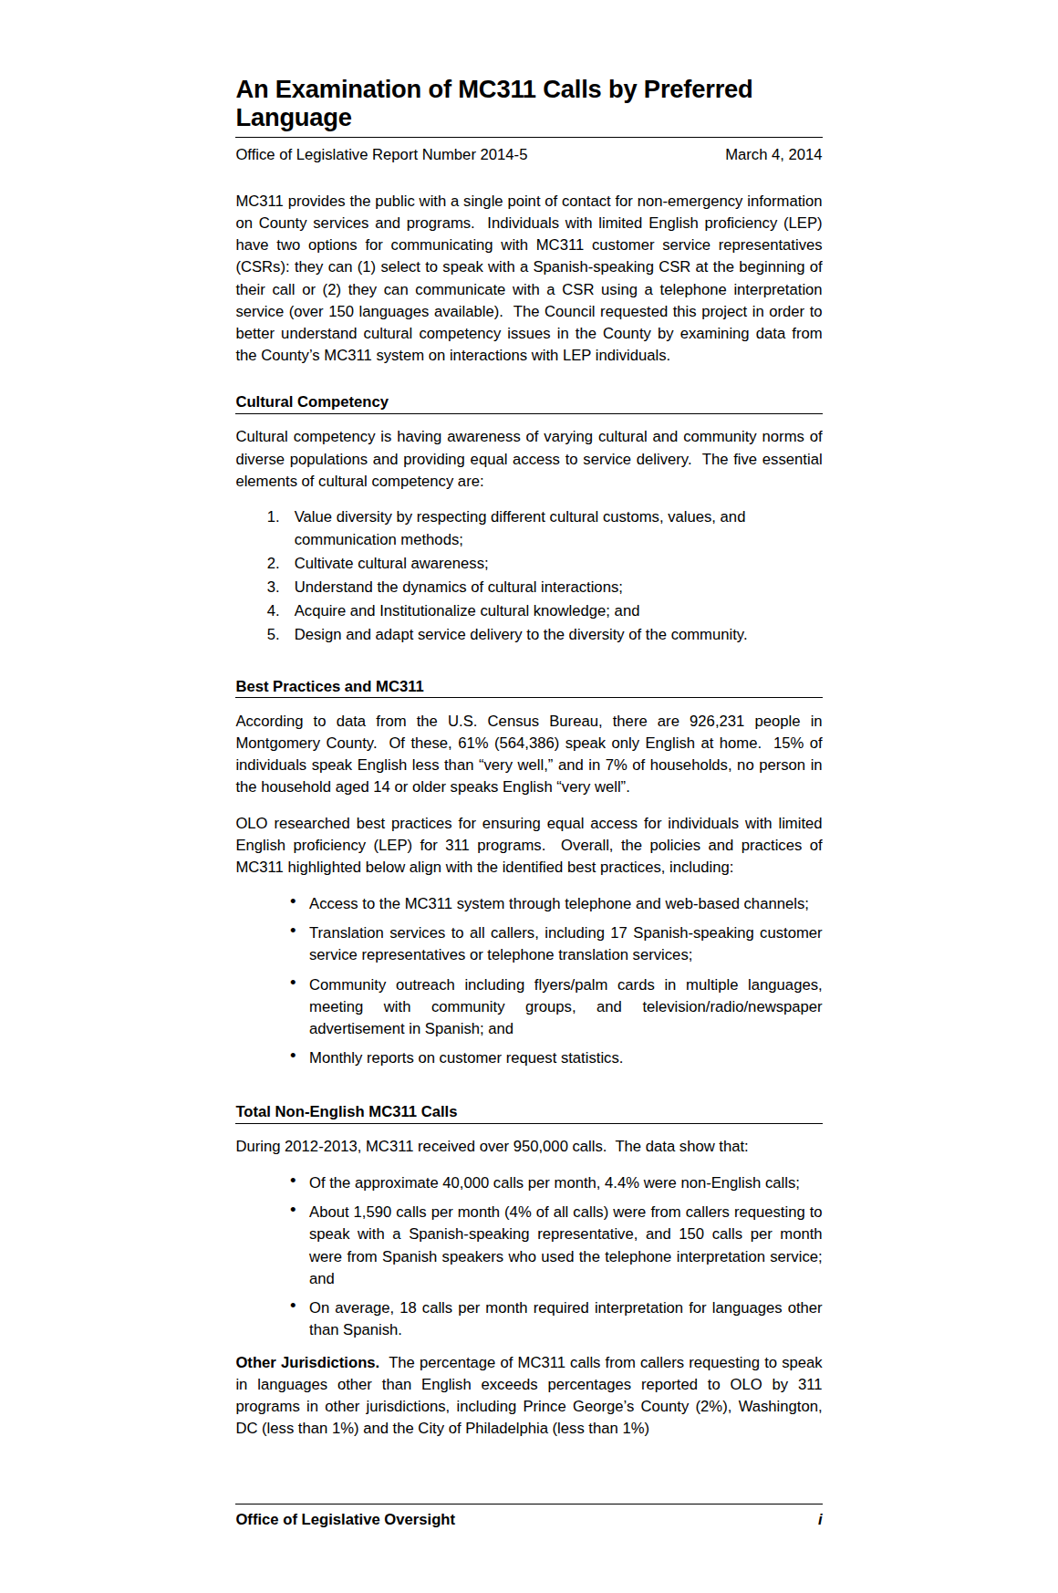An Examination of MC311 Calls by Preferred Language
Office of Legislative Report Number 2014-5 March 4, 2014
MC311 provides the public with a single point of contact for non-emergency information on County services and programs. Individuals with limited English proficiency (LEP) have two options for communicating with MC311 customer service representatives (CSRs): they can (1) select to speak with a Spanish-speaking CSR at the beginning of their call or (2) they can communicate with a CSR using a telephone interpretation service (over 150 languages available). The Council requested this project in order to better understand cultural competency issues in the County by examining data from the County’s MC311 system on interactions with LEP individuals.
Cultural Competency
Cultural competency is having awareness of varying cultural and community norms of diverse populations and providing equal access to service delivery. The five essential elements of cultural competency are:
Value diversity by respecting different cultural customs, values, and communication methods;
Cultivate cultural awareness;
Understand the dynamics of cultural interactions;
Acquire and Institutionalize cultural knowledge; and
Design and adapt service delivery to the diversity of the community.
Best Practices and MC311
According to data from the U.S. Census Bureau, there are 926,231 people in Montgomery County. Of these, 61% (564,386) speak only English at home. 15% of individuals speak English less than “very well,” and in 7% of households, no person in the household aged 14 or older speaks English “very well”.
OLO researched best practices for ensuring equal access for individuals with limited English proficiency (LEP) for 311 programs. Overall, the policies and practices of MC311 highlighted below align with the identified best practices, including:
Access to the MC311 system through telephone and web-based channels;
Translation services to all callers, including 17 Spanish-speaking customer service representatives or telephone translation services;
Community outreach including flyers/palm cards in multiple languages, meeting with community groups, and television/radio/newspaper advertisement in Spanish; and
Monthly reports on customer request statistics.
Total Non-English MC311 Calls
During 2012-2013, MC311 received over 950,000 calls. The data show that:
Of the approximate 40,000 calls per month, 4.4% were non-English calls;
About 1,590 calls per month (4% of all calls) were from callers requesting to speak with a Spanish-speaking representative, and 150 calls per month were from Spanish speakers who used the telephone interpretation service; and
On average, 18 calls per month required interpretation for languages other than Spanish.
Other Jurisdictions. The percentage of MC311 calls from callers requesting to speak in languages other than English exceeds percentages reported to OLO by 311 programs in other jurisdictions, including Prince George’s County (2%), Washington, DC (less than 1%) and the City of Philadelphia (less than 1%)
Office of Legislative Oversight i